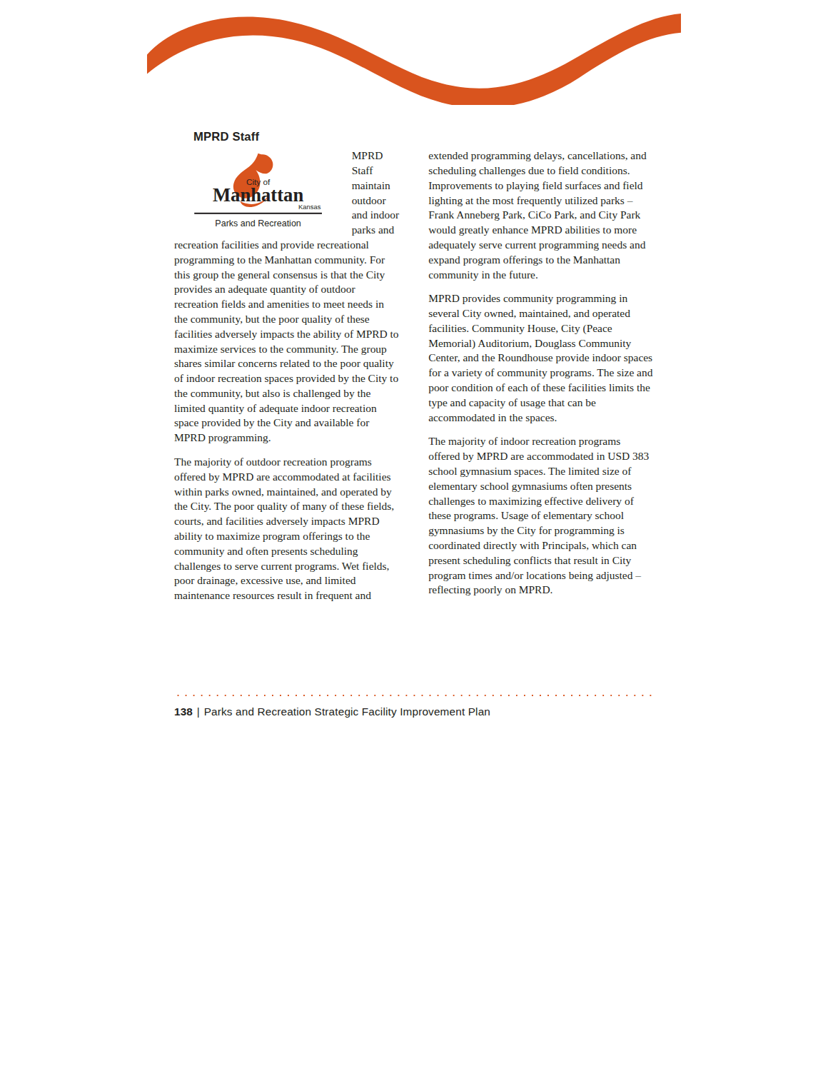MPRD Staff
City of Manhattan Kansas Parks and Recreation
MPRD Staff maintain outdoor and indoor parks and recreation facilities and provide recreational programming to the Manhattan community. For this group the general consensus is that the City provides an adequate quantity of outdoor recreation fields and amenities to meet needs in the community, but the poor quality of these facilities adversely impacts the ability of MPRD to maximize services to the community. The group shares similar concerns related to the poor quality of indoor recreation spaces provided by the City to the community, but also is challenged by the limited quantity of adequate indoor recreation space provided by the City and available for MPRD programming.
The majority of outdoor recreation programs offered by MPRD are accommodated at facilities within parks owned, maintained, and operated by the City. The poor quality of many of these fields, courts, and facilities adversely impacts MPRD ability to maximize program offerings to the community and often presents scheduling challenges to serve current programs. Wet fields, poor drainage, excessive use, and limited maintenance resources result in frequent and extended programming delays, cancellations, and scheduling challenges due to field conditions. Improvements to playing field surfaces and field lighting at the most frequently utilized parks – Frank Anneberg Park, CiCo Park, and City Park would greatly enhance MPRD abilities to more adequately serve current programming needs and expand program offerings to the Manhattan community in the future.
MPRD provides community programming in several City owned, maintained, and operated facilities. Community House, City (Peace Memorial) Auditorium, Douglass Community Center, and the Roundhouse provide indoor spaces for a variety of community programs. The size and poor condition of each of these facilities limits the type and capacity of usage that can be accommodated in the spaces.
The majority of indoor recreation programs offered by MPRD are accommodated in USD 383 school gymnasium spaces. The limited size of elementary school gymnasiums often presents challenges to maximizing effective delivery of these programs. Usage of elementary school gymnasiums by the City for programming is coordinated directly with Principals, which can present scheduling conflicts that result in City program times and/or locations being adjusted – reflecting poorly on MPRD.
138|Parks and Recreation Strategic Facility Improvement Plan